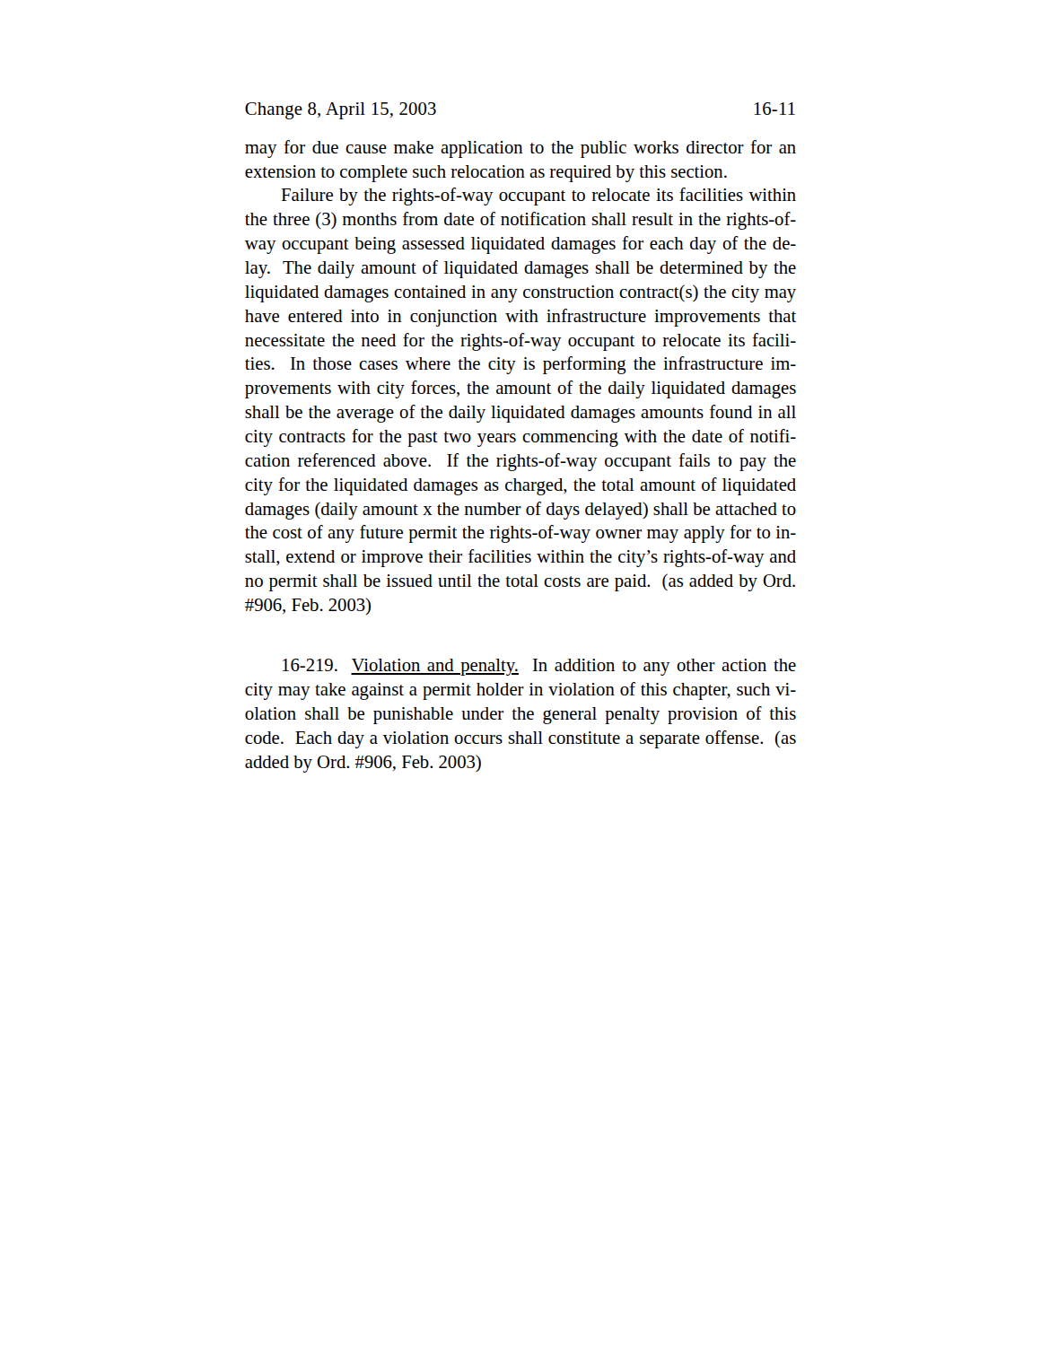Change 8, April 15, 2003 16-11
may for due cause make application to the public works director for an extension to complete such relocation as required by this section.
Failure by the rights-of-way occupant to relocate its facilities within the three (3) months from date of notification shall result in the rights-of-way occupant being assessed liquidated damages for each day of the delay. The daily amount of liquidated damages shall be determined by the liquidated damages contained in any construction contract(s) the city may have entered into in conjunction with infrastructure improvements that necessitate the need for the rights-of-way occupant to relocate its facilities. In those cases where the city is performing the infrastructure improvements with city forces, the amount of the daily liquidated damages shall be the average of the daily liquidated damages amounts found in all city contracts for the past two years commencing with the date of notification referenced above. If the rights-of-way occupant fails to pay the city for the liquidated damages as charged, the total amount of liquidated damages (daily amount x the number of days delayed) shall be attached to the cost of any future permit the rights-of-way owner may apply for to install, extend or improve their facilities within the city’s rights-of-way and no permit shall be issued until the total costs are paid. (as added by Ord. #906, Feb. 2003)
16-219. Violation and penalty. In addition to any other action the city may take against a permit holder in violation of this chapter, such violation shall be punishable under the general penalty provision of this code. Each day a violation occurs shall constitute a separate offense. (as added by Ord. #906, Feb. 2003)